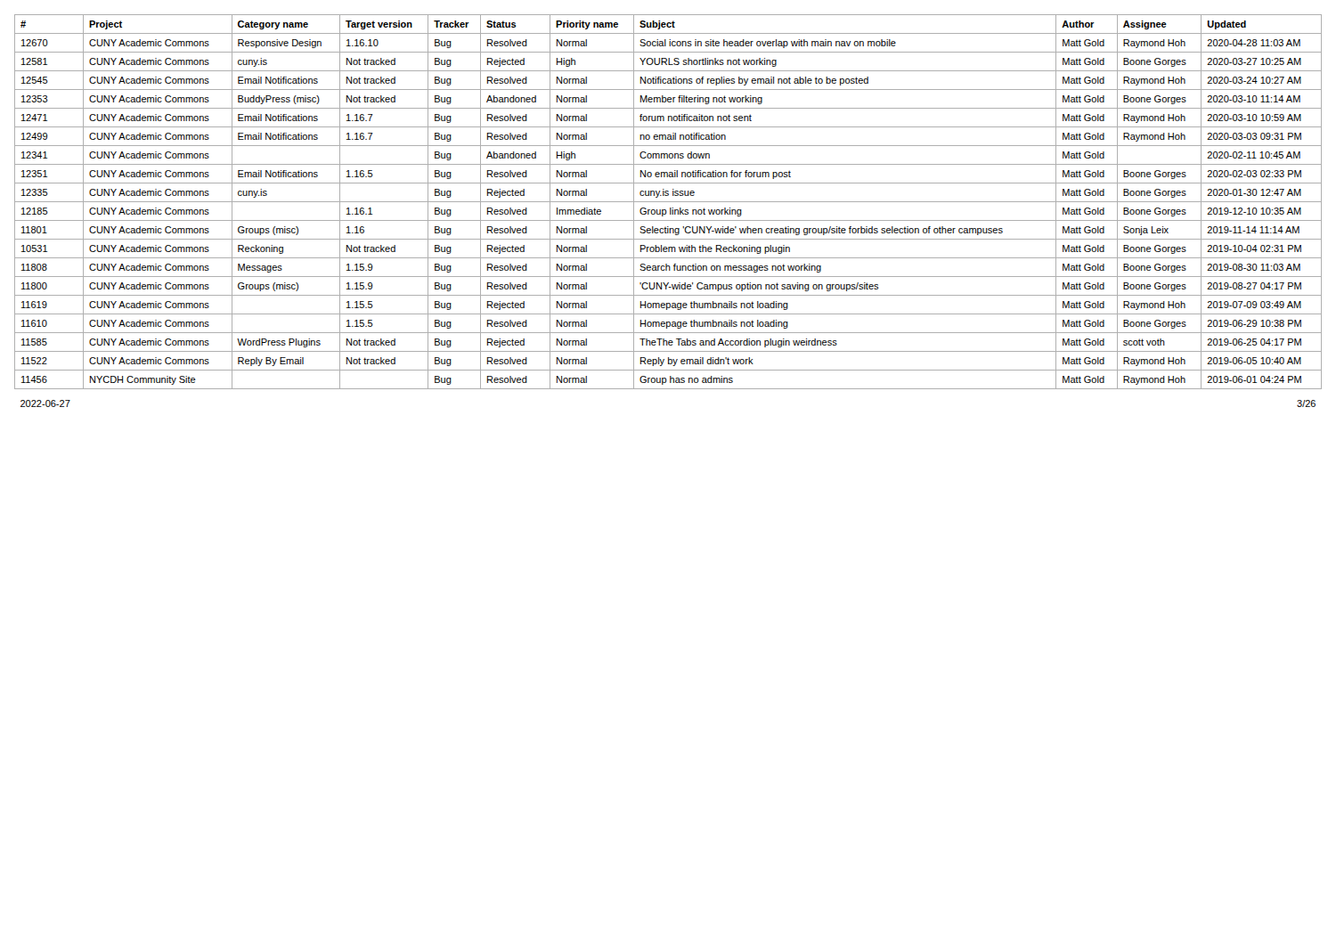| # | Project | Category name | Target version | Tracker | Status | Priority name | Subject | Author | Assignee | Updated |
| --- | --- | --- | --- | --- | --- | --- | --- | --- | --- | --- |
| 12670 | CUNY Academic Commons | Responsive Design | 1.16.10 | Bug | Resolved | Normal | Social icons in site header overlap with main nav on mobile | Matt Gold | Raymond Hoh | 2020-04-28 11:03 AM |
| 12581 | CUNY Academic Commons | cuny.is | Not tracked | Bug | Rejected | High | YOURLS shortlinks not working | Matt Gold | Boone Gorges | 2020-03-27 10:25 AM |
| 12545 | CUNY Academic Commons | Email Notifications | Not tracked | Bug | Resolved | Normal | Notifications of replies by email not able to be posted | Matt Gold | Raymond Hoh | 2020-03-24 10:27 AM |
| 12353 | CUNY Academic Commons | BuddyPress (misc) | Not tracked | Bug | Abandoned | Normal | Member filtering not working | Matt Gold | Boone Gorges | 2020-03-10 11:14 AM |
| 12471 | CUNY Academic Commons | Email Notifications | 1.16.7 | Bug | Resolved | Normal | forum notificaiton not sent | Matt Gold | Raymond Hoh | 2020-03-10 10:59 AM |
| 12499 | CUNY Academic Commons | Email Notifications | 1.16.7 | Bug | Resolved | Normal | no email notification | Matt Gold | Raymond Hoh | 2020-03-03 09:31 PM |
| 12341 | CUNY Academic Commons | | | Bug | Abandoned | High | Commons down | Matt Gold | | 2020-02-11 10:45 AM |
| 12351 | CUNY Academic Commons | Email Notifications | 1.16.5 | Bug | Resolved | Normal | No email notification for forum post | Matt Gold | Boone Gorges | 2020-02-03 02:33 PM |
| 12335 | CUNY Academic Commons | cuny.is | | Bug | Rejected | Normal | cuny.is issue | Matt Gold | Boone Gorges | 2020-01-30 12:47 AM |
| 12185 | CUNY Academic Commons | | 1.16.1 | Bug | Resolved | Immediate | Group links not working | Matt Gold | Boone Gorges | 2019-12-10 10:35 AM |
| 11801 | CUNY Academic Commons | Groups (misc) | 1.16 | Bug | Resolved | Normal | Selecting 'CUNY-wide' when creating group/site forbids selection of other campuses | Matt Gold | Sonja Leix | 2019-11-14 11:14 AM |
| 10531 | CUNY Academic Commons | Reckoning | Not tracked | Bug | Rejected | Normal | Problem with the Reckoning plugin | Matt Gold | Boone Gorges | 2019-10-04 02:31 PM |
| 11808 | CUNY Academic Commons | Messages | 1.15.9 | Bug | Resolved | Normal | Search function on messages not working | Matt Gold | Boone Gorges | 2019-08-30 11:03 AM |
| 11800 | CUNY Academic Commons | Groups (misc) | 1.15.9 | Bug | Resolved | Normal | 'CUNY-wide' Campus option not saving on groups/sites | Matt Gold | Boone Gorges | 2019-08-27 04:17 PM |
| 11619 | CUNY Academic Commons | | 1.15.5 | Bug | Rejected | Normal | Homepage thumbnails not loading | Matt Gold | Raymond Hoh | 2019-07-09 03:49 AM |
| 11610 | CUNY Academic Commons | | 1.15.5 | Bug | Resolved | Normal | Homepage thumbnails not loading | Matt Gold | Boone Gorges | 2019-06-29 10:38 PM |
| 11585 | CUNY Academic Commons | WordPress Plugins | Not tracked | Bug | Rejected | Normal | TheThe Tabs and Accordion plugin weirdness | Matt Gold | scott voth | 2019-06-25 04:17 PM |
| 11522 | CUNY Academic Commons | Reply By Email | Not tracked | Bug | Resolved | Normal | Reply by email didn't work | Matt Gold | Raymond Hoh | 2019-06-05 10:40 AM |
| 11456 | NYCDH Community Site | | | Bug | Resolved | Normal | Group has no admins | Matt Gold | Raymond Hoh | 2019-06-01 04:24 PM |
| 2022-06-27 | | 3/26 |